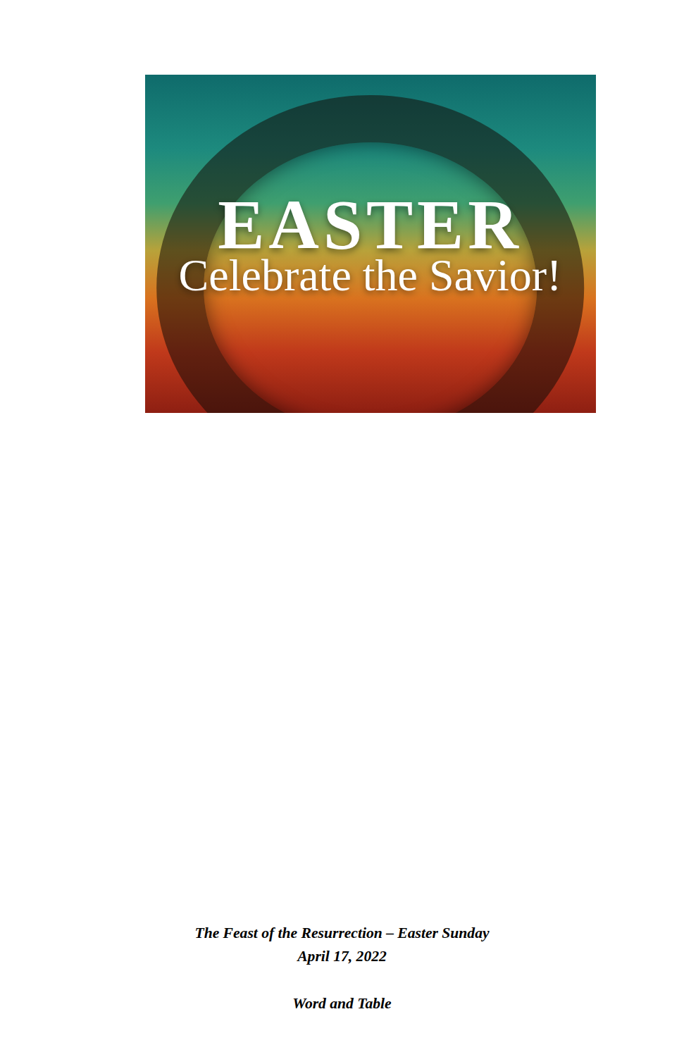EASTER Celebrate the Savior!
The Feast of the Resurrection – Easter Sunday
April 17, 2022
Word and Table